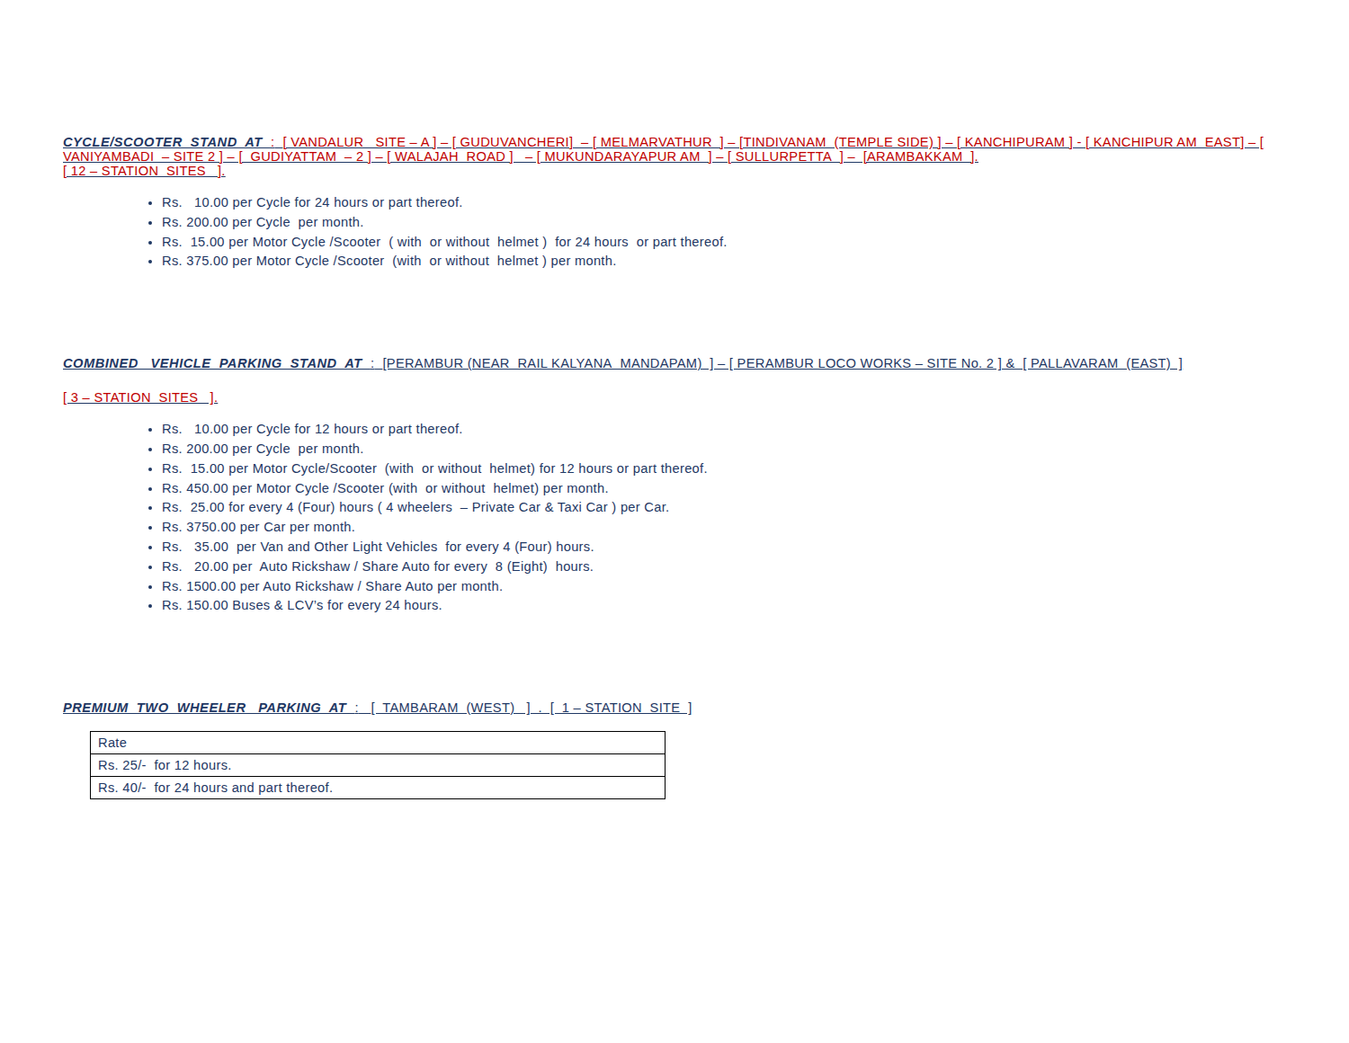CYCLE/SCOOTER STAND AT : [ VANDALUR SITE – A ] – [ GUDUVANCHERI] – [ MELMARVATHUR ] – [TINDIVANAM (TEMPLE SIDE) ] – [ KANCHIPURAM ] - [ KANCHIPUR AM EAST] – [ VANIYAMBADI – SITE 2 ] – [ GUDIYATTAM – 2 ] – [ WALAJAH ROAD ] – [ MUKUNDARAYAPUR AM ] – [ SULLURPETTA ] – [ARAMBAKKAM ].
[ 12 – STATION SITES ].
Rs. 10.00 per Cycle for 24 hours or part thereof.
Rs. 200.00 per Cycle per month.
Rs. 15.00 per Motor Cycle /Scooter ( with or without helmet ) for 24 hours or part thereof.
Rs. 375.00 per Motor Cycle /Scooter (with or without helmet ) per month.
COMBINED VEHICLE PARKING STAND AT : [PERAMBUR (NEAR RAIL KALYANA MANDAPAM) ] – [ PERAMBUR LOCO WORKS – SITE No. 2 ] & [ PALLAVARAM (EAST) ]
[ 3 – STATION SITES ].
Rs. 10.00 per Cycle for 12 hours or part thereof.
Rs. 200.00 per Cycle per month.
Rs. 15.00 per Motor Cycle/Scooter (with or without helmet) for 12 hours or part thereof.
Rs. 450.00 per Motor Cycle /Scooter (with or without helmet) per month.
Rs. 25.00 for every 4 (Four) hours ( 4 wheelers – Private Car & Taxi Car ) per Car.
Rs. 3750.00 per Car per month.
Rs. 35.00 per Van and Other Light Vehicles for every 4 (Four) hours.
Rs. 20.00 per Auto Rickshaw / Share Auto for every 8 (Eight) hours.
Rs. 1500.00 per Auto Rickshaw / Share Auto per month.
Rs. 150.00 Buses & LCV’s for every 24 hours.
PREMIUM TWO WHEELER PARKING AT : [ TAMBARAM (WEST) ] . [ 1 – STATION SITE ]
| Rate |
| Rs. 25/- for 12 hours. |
| Rs. 40/- for 24 hours and part thereof. |